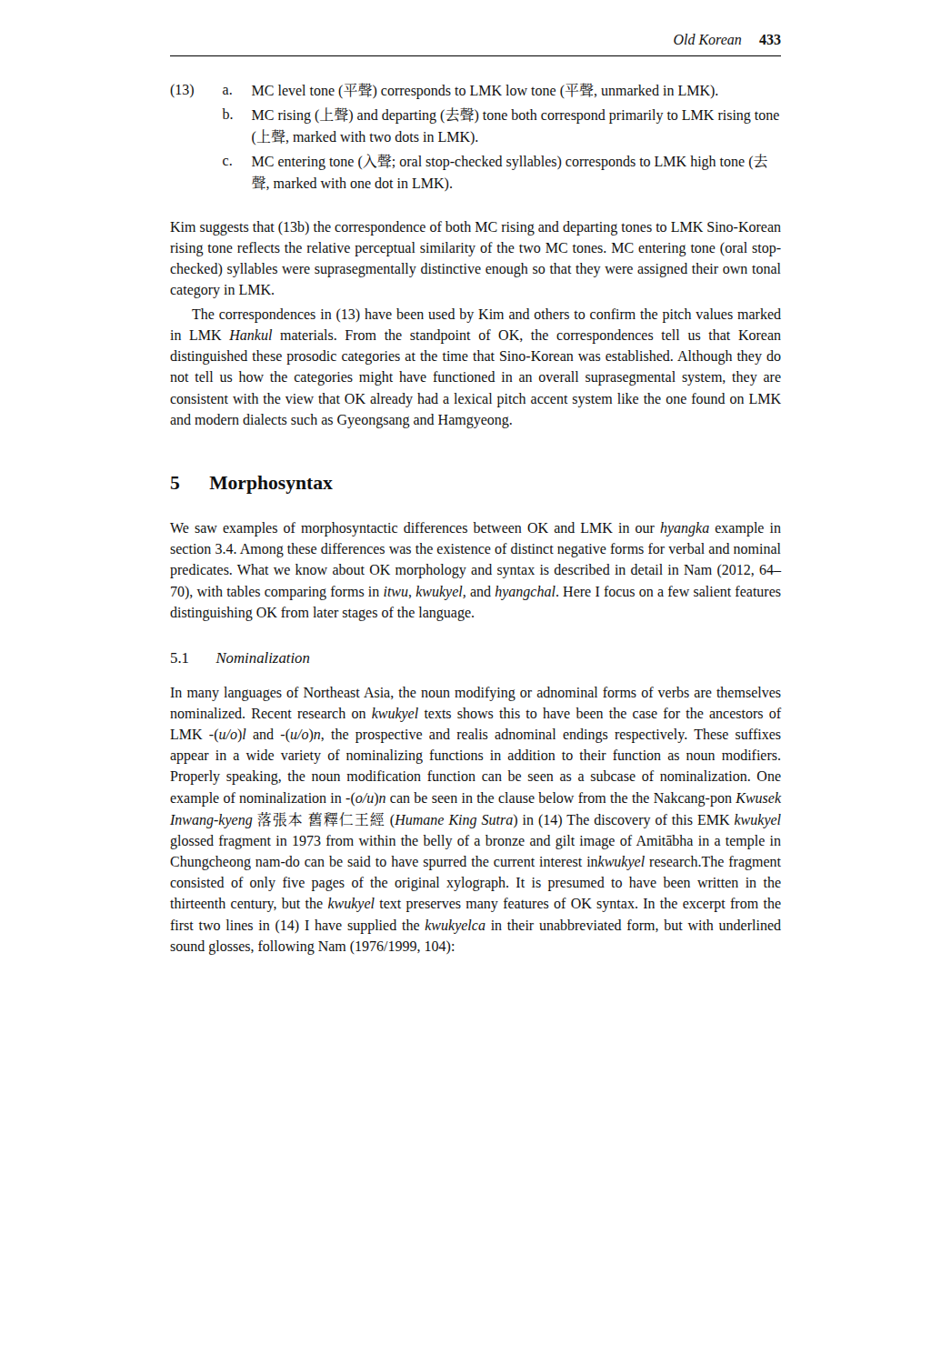Old Korean 433
(13)
a. MC level tone (平聲) corresponds to LMK low tone (平聲, unmarked in LMK).
b. MC rising (上聲) and departing (去聲) tone both correspond primarily to LMK rising tone (上聲, marked with two dots in LMK).
c. MC entering tone (入聲; oral stop-checked syllables) corresponds to LMK high tone (去聲, marked with one dot in LMK).
Kim suggests that (13b) the correspondence of both MC rising and departing tones to LMK Sino-Korean rising tone reflects the relative perceptual similarity of the two MC tones. MC entering tone (oral stop-checked) syllables were suprasegmentally distinctive enough so that they were assigned their own tonal category in LMK.
The correspondences in (13) have been used by Kim and others to confirm the pitch values marked in LMK Hankul materials. From the standpoint of OK, the correspondences tell us that Korean distinguished these prosodic categories at the time that Sino-Korean was established. Although they do not tell us how the categories might have functioned in an overall suprasegmental system, they are consistent with the view that OK already had a lexical pitch accent system like the one found on LMK and modern dialects such as Gyeongsang and Hamgyeong.
5 Morphosyntax
We saw examples of morphosyntactic differences between OK and LMK in our hyangka example in section 3.4. Among these differences was the existence of distinct negative forms for verbal and nominal predicates. What we know about OK morphology and syntax is described in detail in Nam (2012, 64–70), with tables comparing forms in itwu, kwukyel, and hyangchal. Here I focus on a few salient features distinguishing OK from later stages of the language.
5.1 Nominalization
In many languages of Northeast Asia, the noun modifying or adnominal forms of verbs are themselves nominalized. Recent research on kwukyel texts shows this to have been the case for the ancestors of LMK -(u/o)l and -(u/o)n, the prospective and realis adnominal endings respectively. These suffixes appear in a wide variety of nominalizing functions in addition to their function as noun modifiers. Properly speaking, the noun modification function can be seen as a subcase of nominalization. One example of nominalization in -(o/u)n can be seen in the clause below from the the Nakcang-pon Kwusek Inwang-kyeng 落張本 舊釋仁王經 (Humane King Sutra) in (14) The discovery of this EMK kwukyel glossed fragment in 1973 from within the belly of a bronze and gilt image of Amitābha in a temple in Chungcheong nam-do can be said to have spurred the current interest inkwukyel research.The fragment consisted of only five pages of the original xylograph. It is presumed to have been written in the thirteenth century, but the kwukyel text preserves many features of OK syntax. In the excerpt from the first two lines in (14) I have supplied the kwukyelca in their unabbreviated form, but with underlined sound glosses, following Nam (1976/1999, 104):